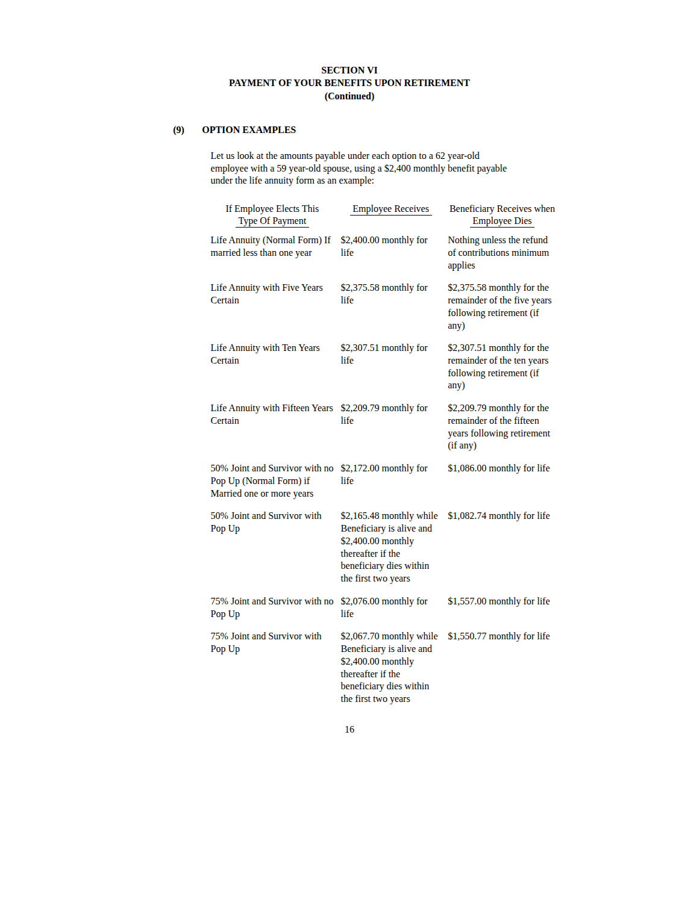SECTION VI
PAYMENT OF YOUR BENEFITS UPON RETIREMENT
(Continued)
(9)
OPTION EXAMPLES
Let us look at the amounts payable under each option to a 62 year-old employee with a 59 year-old spouse, using a $2,400 monthly benefit payable under the life annuity form as an example:
| If Employee Elects This Type Of Payment | Employee Receives | Beneficiary Receives when Employee Dies |
| --- | --- | --- |
| Life Annuity (Normal Form) If married less than one year | $2,400.00 monthly for life | Nothing unless the refund of contributions minimum applies |
| Life Annuity with Five Years Certain | $2,375.58 monthly for life | $2,375.58 monthly for the remainder of the five years following retirement (if any) |
| Life Annuity with Ten Years Certain | $2,307.51 monthly for life | $2,307.51 monthly for the remainder of the ten years following retirement (if any) |
| Life Annuity with Fifteen Years Certain | $2,209.79 monthly for life | $2,209.79 monthly for the remainder of the fifteen years following retirement (if any) |
| 50% Joint and Survivor with no Pop Up (Normal Form) if Married one or more years | $2,172.00 monthly for life | $1,086.00 monthly for life |
| 50% Joint and Survivor with Pop Up | $2,165.48 monthly while Beneficiary is alive and $2,400.00 monthly thereafter if the beneficiary dies within the first two years | $1,082.74 monthly for life |
| 75% Joint and Survivor with no Pop Up | $2,076.00 monthly for life | $1,557.00 monthly for life |
| 75% Joint and Survivor with Pop Up | $2,067.70 monthly while Beneficiary is alive and $2,400.00 monthly thereafter if the beneficiary dies within the first two years | $1,550.77 monthly for life |
16